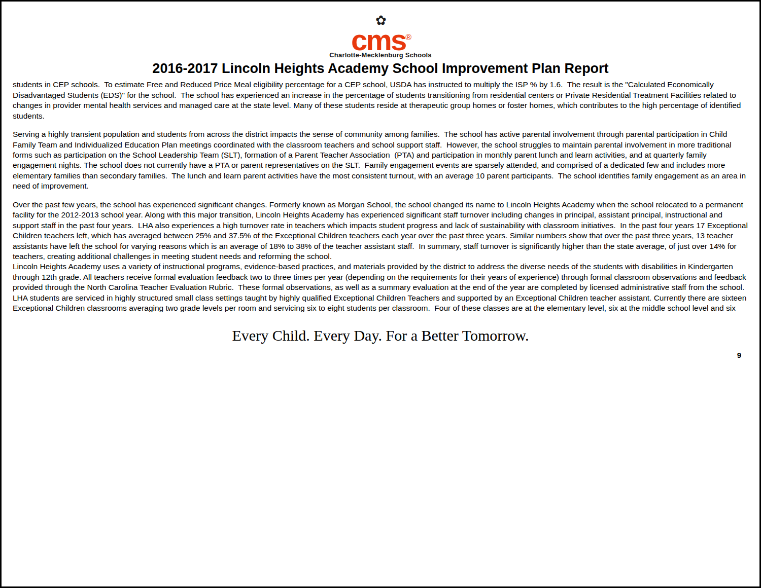✿
cms®
Charlotte-Mecklenburg Schools
2016-2017 Lincoln Heights Academy School Improvement Plan Report
students in CEP schools. To estimate Free and Reduced Price Meal eligibility percentage for a CEP school, USDA has instructed to multiply the ISP % by 1.6. The result is the "Calculated Economically Disadvantaged Students (EDS)" for the school. The school has experienced an increase in the percentage of students transitioning from residential centers or Private Residential Treatment Facilities related to changes in provider mental health services and managed care at the state level. Many of these students reside at therapeutic group homes or foster homes, which contributes to the high percentage of identified students.
Serving a highly transient population and students from across the district impacts the sense of community among families. The school has active parental involvement through parental participation in Child Family Team and Individualized Education Plan meetings coordinated with the classroom teachers and school support staff. However, the school struggles to maintain parental involvement in more traditional forms such as participation on the School Leadership Team (SLT), formation of a Parent Teacher Association (PTA) and participation in monthly parent lunch and learn activities, and at quarterly family engagement nights. The school does not currently have a PTA or parent representatives on the SLT. Family engagement events are sparsely attended, and comprised of a dedicated few and includes more elementary families than secondary families. The lunch and learn parent activities have the most consistent turnout, with an average 10 parent participants. The school identifies family engagement as an area in need of improvement.
Over the past few years, the school has experienced significant changes. Formerly known as Morgan School, the school changed its name to Lincoln Heights Academy when the school relocated to a permanent facility for the 2012-2013 school year. Along with this major transition, Lincoln Heights Academy has experienced significant staff turnover including changes in principal, assistant principal, instructional and support staff in the past four years. LHA also experiences a high turnover rate in teachers which impacts student progress and lack of sustainability with classroom initiatives. In the past four years 17 Exceptional Children teachers left, which has averaged between 25% and 37.5% of the Exceptional Children teachers each year over the past three years. Similar numbers show that over the past three years, 13 teacher assistants have left the school for varying reasons which is an average of 18% to 38% of the teacher assistant staff. In summary, staff turnover is significantly higher than the state average, of just over 14% for teachers, creating additional challenges in meeting student needs and reforming the school.
Lincoln Heights Academy uses a variety of instructional programs, evidence-based practices, and materials provided by the district to address the diverse needs of the students with disabilities in Kindergarten through 12th grade. All teachers receive formal evaluation feedback two to three times per year (depending on the requirements for their years of experience) through formal classroom observations and feedback provided through the North Carolina Teacher Evaluation Rubric. These formal observations, as well as a summary evaluation at the end of the year are completed by licensed administrative staff from the school. LHA students are serviced in highly structured small class settings taught by highly qualified Exceptional Children Teachers and supported by an Exceptional Children teacher assistant. Currently there are sixteen Exceptional Children classrooms averaging two grade levels per room and servicing six to eight students per classroom. Four of these classes are at the elementary level, six at the middle school level and six
Every Child. Every Day. For a Better Tomorrow.
9